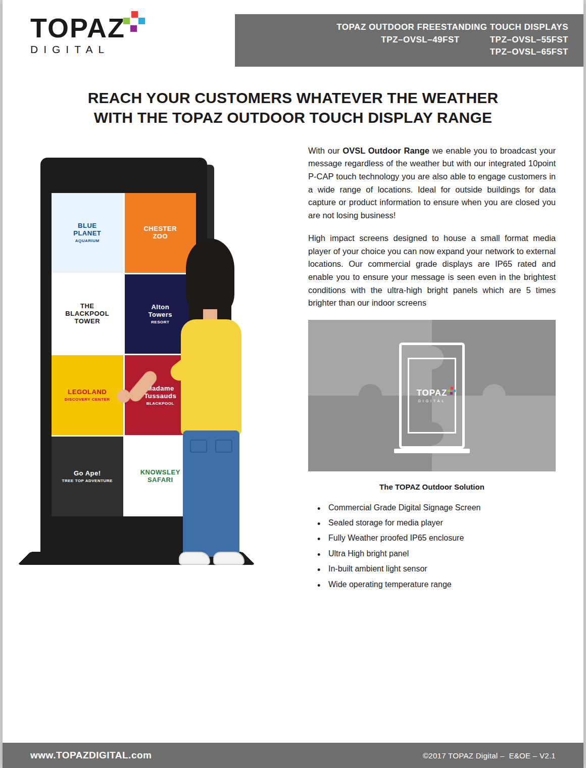TOPAZ
DIGITAL
TOPAZ OUTDOOR FREESTANDING TOUCH DISPLAYS TPZ–OVSL–49FST TPZ–OVSL–55FST TPZ–OVSL–65FST
REACH YOUR CUSTOMERS WHATEVER THE WEATHER
WITH THE TOPAZ OUTDOOR TOUCH DISPLAY RANGE
BLUE
PLANET AQUARIUM
CHESTER ZOO
THE
BLACKPOOL
TOWER
Alton
Towers RESORT
LEGOLAND DISCOVERY CENTER
Madame
Tussauds BLACKPOOL
Go Ape! TREE TOP ADVENTURE
KNOWSLEY
SAFARI
With our OVSL Outdoor Range we enable you to broadcast your message regardless of the weather but with our integrated 10point P-CAP touch technology you are also able to engage customers in a wide range of locations. Ideal for outside buildings for data capture or product information to ensure when you are closed you are not losing business!
High impact screens designed to house a small format media player of your choice you can now expand your network to external locations. Our commercial grade displays are IP65 rated and enable you to ensure your message is seen even in the brightest conditions with the ultra-high bright panels which are 5 times brighter than our indoor screens
TOPAZ
DIGITAL
The TOPAZ Outdoor Solution
Commercial Grade Digital Signage Screen
Sealed storage for media player
Fully Weather proofed IP65 enclosure
Ultra High bright panel
In-built ambient light sensor
Wide operating temperature range
www.TOPAZDIGITAL.com
©2017 TOPAZ Digital – E&OE – V2.1